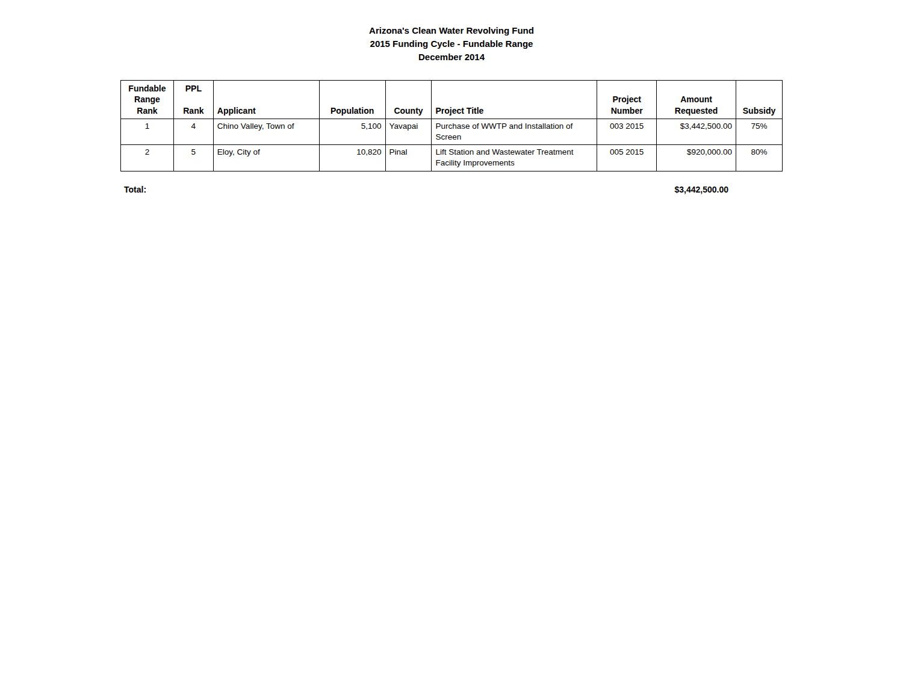Arizona's Clean Water Revolving Fund
2015 Funding Cycle - Fundable Range
December 2014
| Fundable Range Rank | PPL Rank | Applicant | Population | County | Project Title | Project Number | Amount Requested | Subsidy |
| --- | --- | --- | --- | --- | --- | --- | --- | --- |
| 1 | 4 | Chino Valley, Town of | 5,100 | Yavapai | Purchase of WWTP and Installation of Screen | 003 2015 | $3,442,500.00 | 75% |
| 2 | 5 | Eloy, City of | 10,820 | Pinal | Lift Station and Wastewater Treatment Facility Improvements | 005 2015 | $920,000.00 | 80% |
Total:
$3,442,500.00